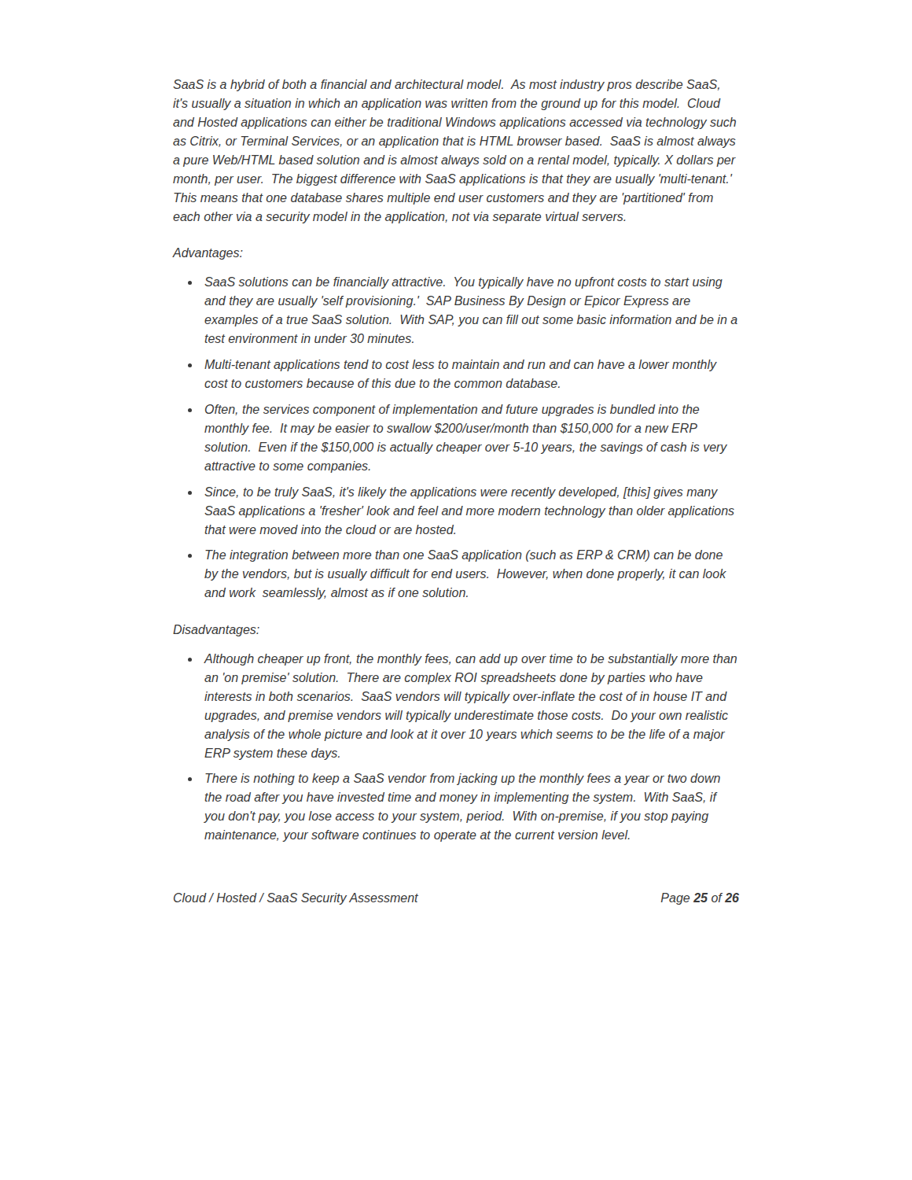SaaS is a hybrid of both a financial and architectural model. As most industry pros describe SaaS, it's usually a situation in which an application was written from the ground up for this model. Cloud and Hosted applications can either be traditional Windows applications accessed via technology such as Citrix, or Terminal Services, or an application that is HTML browser based. SaaS is almost always a pure Web/HTML based solution and is almost always sold on a rental model, typically. X dollars per month, per user. The biggest difference with SaaS applications is that they are usually 'multi-tenant.' This means that one database shares multiple end user customers and they are 'partitioned' from each other via a security model in the application, not via separate virtual servers.
Advantages:
SaaS solutions can be financially attractive. You typically have no upfront costs to start using and they are usually 'self provisioning.' SAP Business By Design or Epicor Express are examples of a true SaaS solution. With SAP, you can fill out some basic information and be in a test environment in under 30 minutes.
Multi-tenant applications tend to cost less to maintain and run and can have a lower monthly cost to customers because of this due to the common database.
Often, the services component of implementation and future upgrades is bundled into the monthly fee. It may be easier to swallow $200/user/month than $150,000 for a new ERP solution. Even if the $150,000 is actually cheaper over 5-10 years, the savings of cash is very attractive to some companies.
Since, to be truly SaaS, it's likely the applications were recently developed, [this] gives many SaaS applications a 'fresher' look and feel and more modern technology than older applications that were moved into the cloud or are hosted.
The integration between more than one SaaS application (such as ERP & CRM) can be done by the vendors, but is usually difficult for end users. However, when done properly, it can look and work seamlessly, almost as if one solution.
Disadvantages:
Although cheaper up front, the monthly fees, can add up over time to be substantially more than an 'on premise' solution. There are complex ROI spreadsheets done by parties who have interests in both scenarios. SaaS vendors will typically over-inflate the cost of in house IT and upgrades, and premise vendors will typically underestimate those costs. Do your own realistic analysis of the whole picture and look at it over 10 years which seems to be the life of a major ERP system these days.
There is nothing to keep a SaaS vendor from jacking up the monthly fees a year or two down the road after you have invested time and money in implementing the system. With SaaS, if you don't pay, you lose access to your system, period. With on-premise, if you stop paying maintenance, your software continues to operate at the current version level.
Cloud / Hosted / SaaS Security Assessment Page 25 of 26